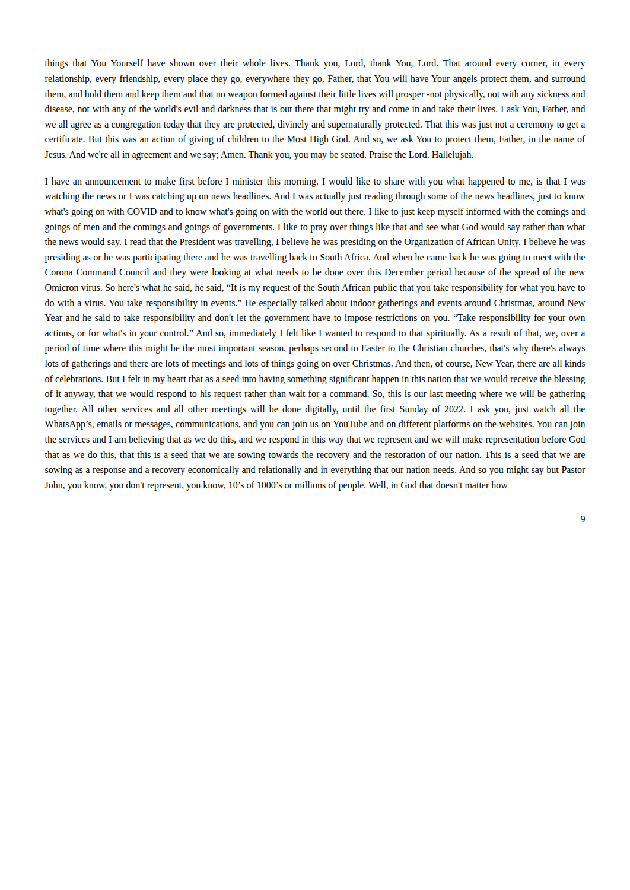things that You Yourself have shown over their whole lives. Thank you, Lord, thank You, Lord. That around every corner, in every relationship, every friendship, every place they go, everywhere they go, Father, that You will have Your angels protect them, and surround them, and hold them and keep them and that no weapon formed against their little lives will prosper -not physically, not with any sickness and disease, not with any of the world's evil and darkness that is out there that might try and come in and take their lives. I ask You, Father, and we all agree as a congregation today that they are protected, divinely and supernaturally protected. That this was just not a ceremony to get a certificate. But this was an action of giving of children to the Most High God. And so, we ask You to protect them, Father, in the name of Jesus. And we're all in agreement and we say; Amen. Thank you, you may be seated. Praise the Lord. Hallelujah.
I have an announcement to make first before I minister this morning. I would like to share with you what happened to me, is that I was watching the news or I was catching up on news headlines. And I was actually just reading through some of the news headlines, just to know what's going on with COVID and to know what's going on with the world out there. I like to just keep myself informed with the comings and goings of men and the comings and goings of governments. I like to pray over things like that and see what God would say rather than what the news would say. I read that the President was travelling, I believe he was presiding on the Organization of African Unity. I believe he was presiding as or he was participating there and he was travelling back to South Africa. And when he came back he was going to meet with the Corona Command Council and they were looking at what needs to be done over this December period because of the spread of the new Omicron virus. So here's what he said, he said, “It is my request of the South African public that you take responsibility for what you have to do with a virus. You take responsibility in events.” He especially talked about indoor gatherings and events around Christmas, around New Year and he said to take responsibility and don't let the government have to impose restrictions on you. “Take responsibility for your own actions, or for what's in your control.” And so, immediately I felt like I wanted to respond to that spiritually. As a result of that, we, over a period of time where this might be the most important season, perhaps second to Easter to the Christian churches, that's why there's always lots of gatherings and there are lots of meetings and lots of things going on over Christmas. And then, of course, New Year, there are all kinds of celebrations. But I felt in my heart that as a seed into having something significant happen in this nation that we would receive the blessing of it anyway, that we would respond to his request rather than wait for a command. So, this is our last meeting where we will be gathering together. All other services and all other meetings will be done digitally, until the first Sunday of 2022. I ask you, just watch all the WhatsApp’s, emails or messages, communications, and you can join us on YouTube and on different platforms on the websites. You can join the services and I am believing that as we do this, and we respond in this way that we represent and we will make representation before God that as we do this, that this is a seed that we are sowing towards the recovery and the restoration of our nation. This is a seed that we are sowing as a response and a recovery economically and relationally and in everything that our nation needs. And so you might say but Pastor John, you know, you don't represent, you know, 10’s of 1000’s or millions of people. Well, in God that doesn't matter how
9